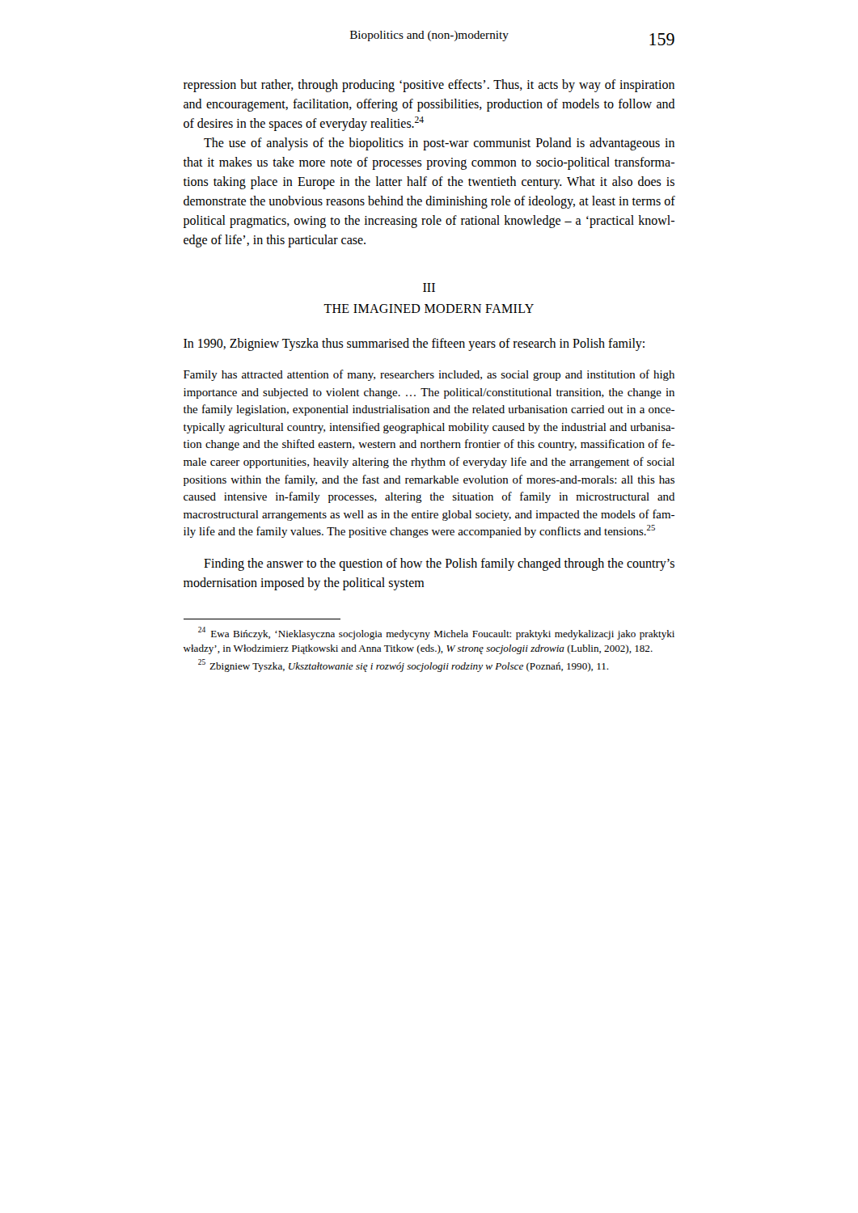Biopolitics and (non-)modernity 159
repression but rather, through producing ‘positive effects’. Thus, it acts by way of inspiration and encouragement, facilitation, offering of possibilities, production of models to follow and of desires in the spaces of everyday realities.24
The use of analysis of the biopolitics in post-war communist Poland is advantageous in that it makes us take more note of processes proving common to socio-political transformations taking place in Europe in the latter half of the twentieth century. What it also does is demonstrate the unobvious reasons behind the diminishing role of ideology, at least in terms of political pragmatics, owing to the increasing role of rational knowledge – a ‘practical knowledge of life’, in this particular case.
III
The Imagined Modern Family
In 1990, Zbigniew Tyszka thus summarised the fifteen years of research in Polish family:
Family has attracted attention of many, researchers included, as social group and institution of high importance and subjected to violent change. … The political/constitutional transition, the change in the family legislation, exponential industrialisation and the related urbanisation carried out in a once-typically agricultural country, intensified geographical mobility caused by the industrial and urbanisation change and the shifted eastern, western and northern frontier of this country, massification of female career opportunities, heavily altering the rhythm of everyday life and the arrangement of social positions within the family, and the fast and remarkable evolution of mores-and-morals: all this has caused intensive in-family processes, altering the situation of family in microstructural and macrostructural arrangements as well as in the entire global society, and impacted the models of family life and the family values. The positive changes were accompanied by conflicts and tensions.25
Finding the answer to the question of how the Polish family changed through the country’s modernisation imposed by the political system
24 Ewa Bińczyk, ‘Nieklasyczna socjologia medycyny Michela Foucault: praktyki medykalizacji jako praktyki władzy’, in Włodzimierz Piątkowski and Anna Titkow (eds.), W stronę socjologii zdrowia (Lublin, 2002), 182.
25 Zbigniew Tyszka, Ukształtowanie się i rozwój socjologii rodziny w Polsce (Poznań, 1990), 11.